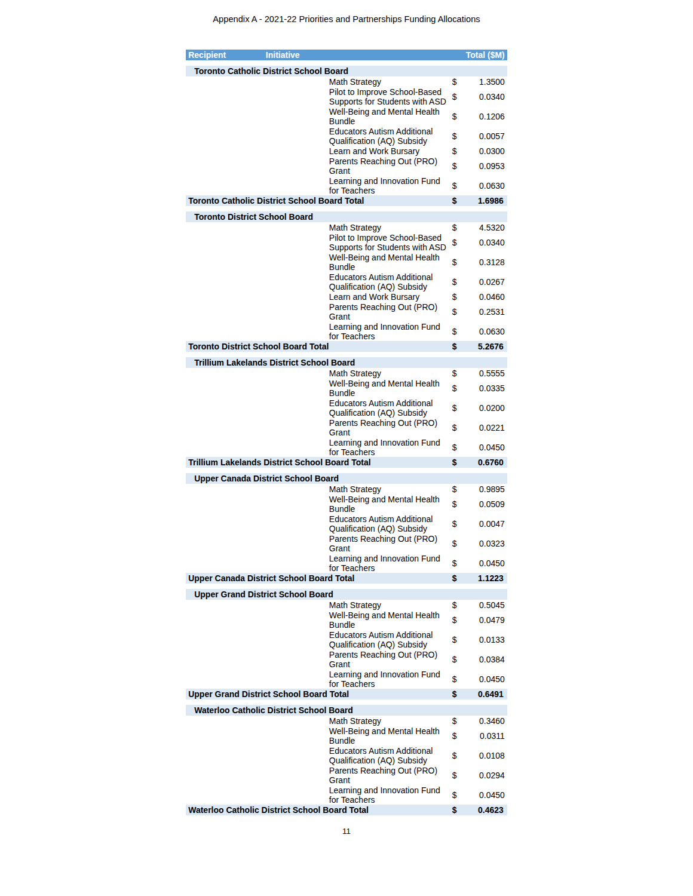Appendix A - 2021-22 Priorities and Partnerships Funding Allocations
| Recipient | Initiative | Total ($M) |
| Toronto Catholic District School Board |
| | Math Strategy | $ | 1.3500 |
| | Pilot to Improve School-Based Supports for Students with ASD | $ | 0.0340 |
| | Well-Being and Mental Health Bundle | $ | 0.1206 |
| | Educators Autism Additional Qualification (AQ) Subsidy | $ | 0.0057 |
| | Learn and Work Bursary | $ | 0.0300 |
| | Parents Reaching Out (PRO) Grant | $ | 0.0953 |
| | Learning and Innovation Fund for Teachers | $ | 0.0630 |
| Toronto Catholic District School Board Total | $ | 1.6986 |
| Toronto District School Board |
| | Math Strategy | $ | 4.5320 |
| | Pilot to Improve School-Based Supports for Students with ASD | $ | 0.0340 |
| | Well-Being and Mental Health Bundle | $ | 0.3128 |
| | Educators Autism Additional Qualification (AQ) Subsidy | $ | 0.0267 |
| | Learn and Work Bursary | $ | 0.0460 |
| | Parents Reaching Out (PRO) Grant | $ | 0.2531 |
| | Learning and Innovation Fund for Teachers | $ | 0.0630 |
| Toronto District School Board Total | $ | 5.2676 |
| Trillium Lakelands District School Board |
| | Math Strategy | $ | 0.5555 |
| | Well-Being and Mental Health Bundle | $ | 0.0335 |
| | Educators Autism Additional Qualification (AQ) Subsidy | $ | 0.0200 |
| | Parents Reaching Out (PRO) Grant | $ | 0.0221 |
| | Learning and Innovation Fund for Teachers | $ | 0.0450 |
| Trillium Lakelands District School Board Total | $ | 0.6760 |
| Upper Canada District School Board |
| | Math Strategy | $ | 0.9895 |
| | Well-Being and Mental Health Bundle | $ | 0.0509 |
| | Educators Autism Additional Qualification (AQ) Subsidy | $ | 0.0047 |
| | Parents Reaching Out (PRO) Grant | $ | 0.0323 |
| | Learning and Innovation Fund for Teachers | $ | 0.0450 |
| Upper Canada District School Board Total | $ | 1.1223 |
| Upper Grand District School Board |
| | Math Strategy | $ | 0.5045 |
| | Well-Being and Mental Health Bundle | $ | 0.0479 |
| | Educators Autism Additional Qualification (AQ) Subsidy | $ | 0.0133 |
| | Parents Reaching Out (PRO) Grant | $ | 0.0384 |
| | Learning and Innovation Fund for Teachers | $ | 0.0450 |
| Upper Grand District School Board Total | $ | 0.6491 |
| Waterloo Catholic District School Board |
| | Math Strategy | $ | 0.3460 |
| | Well-Being and Mental Health Bundle | $ | 0.0311 |
| | Educators Autism Additional Qualification (AQ) Subsidy | $ | 0.0108 |
| | Parents Reaching Out (PRO) Grant | $ | 0.0294 |
| | Learning and Innovation Fund for Teachers | $ | 0.0450 |
| Waterloo Catholic District School Board Total | $ | 0.4623 |
11